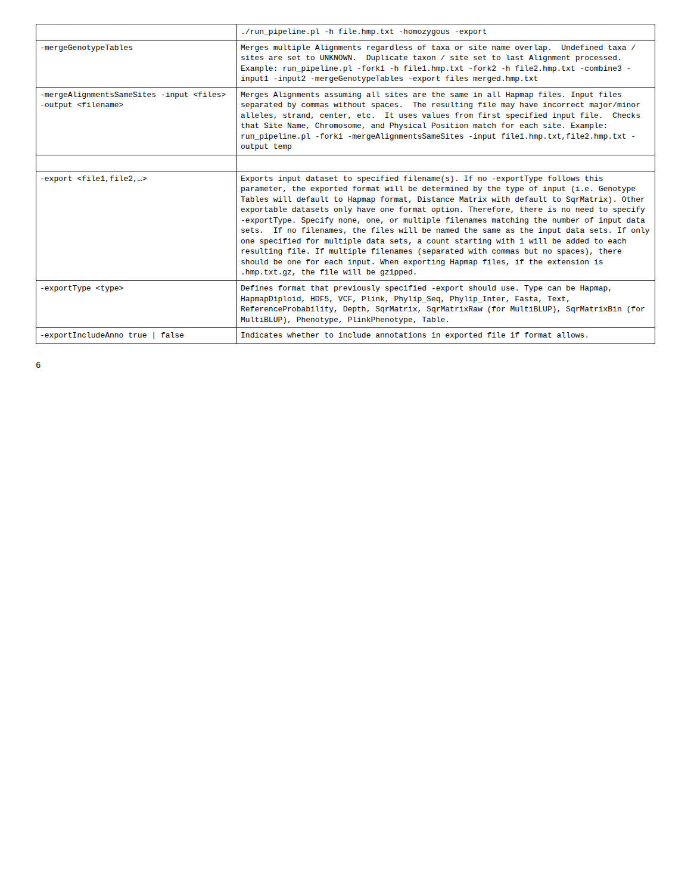| | ./run_pipeline.pl -h file.hmp.txt -homozygous -export |
| -mergeGenotypeTables | Merges multiple Alignments regardless of taxa or site name overlap. Undefined taxa / sites are set to UNKNOWN. Duplicate taxon / site set to last Alignment processed. Example: run_pipeline.pl -fork1 -h file1.hmp.txt -fork2 -h file2.hmp.txt -combine3 -input1 -input2 -mergeGenotypeTables -export files merged.hmp.txt |
| -mergeAlignmentsSameSites -input <files> -output <filename> | Merges Alignments assuming all sites are the same in all Hapmap files. Input files separated by commas without spaces. The resulting file may have incorrect major/minor alleles, strand, center, etc. It uses values from first specified input file. Checks that Site Name, Chromosome, and Physical Position match for each site. Example: run_pipeline.pl -fork1 -mergeAlignmentsSameSites -input file1.hmp.txt,file2.hmp.txt -output temp |
| -export <file1,file2,…> | Exports input dataset to specified filename(s). If no -exportType follows this parameter, the exported format will be determined by the type of input (i.e. Genotype Tables will default to Hapmap format, Distance Matrix with default to SqrMatrix). Other exportable datasets only have one format option. Therefore, there is no need to specify -exportType. Specify none, one, or multiple filenames matching the number of input data sets. If no filenames, the files will be named the same as the input data sets. If only one specified for multiple data sets, a count starting with 1 will be added to each resulting file. If multiple filenames (separated with commas but no spaces), there should be one for each input. When exporting Hapmap files, if the extension is .hmp.txt.gz, the file will be gzipped. |
| -exportType <type> | Defines format that previously specified -export should use. Type can be Hapmap, HapmapDiploid, HDF5, VCF, Plink, Phylip_Seq, Phylip_Inter, Fasta, Text, ReferenceProbability, Depth, SqrMatrix, SqrMatrixRaw (for MultiBLUP), SqrMatrixBin (for MultiBLUP), Phenotype, PlinkPhenotype, Table. |
| -exportIncludeAnno true / false | Indicates whether to include annotations in exported file if format allows. |
6